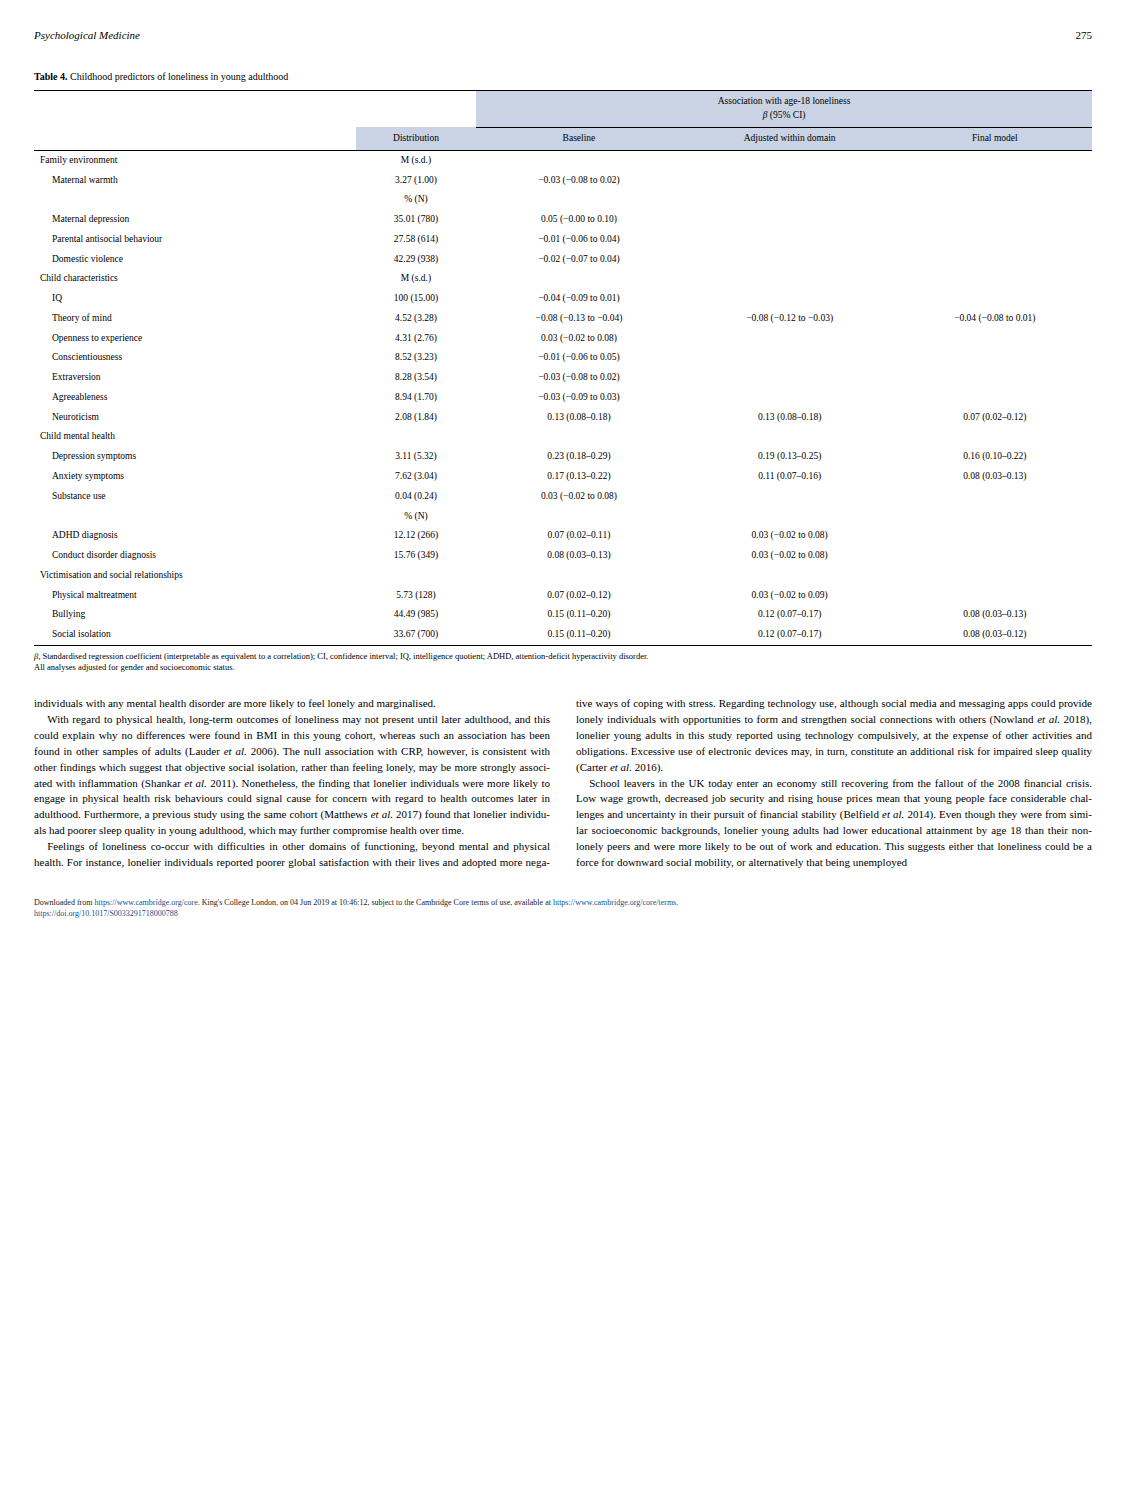Psychological Medicine 275
Table 4. Childhood predictors of loneliness in young adulthood
| | | Association with age-18 loneliness β (95% CI) |
| --- | --- | --- |
| | Distribution | Baseline | Adjusted within domain | Final model |
| Family environment | M (s.d.) | | | |
| Maternal warmth | 3.27 (1.00) | −0.03 (−0.08 to 0.02) | | |
| | % (N) | | | |
| Maternal depression | 35.01 (780) | 0.05 (−0.00 to 0.10) | | |
| Parental antisocial behaviour | 27.58 (614) | −0.01 (−0.06 to 0.04) | | |
| Domestic violence | 42.29 (938) | −0.02 (−0.07 to 0.04) | | |
| Child characteristics | M (s.d.) | | | |
| IQ | 100 (15.00) | −0.04 (−0.09 to 0.01) | | |
| Theory of mind | 4.52 (3.28) | −0.08 (−0.13 to −0.04) | −0.08 (−0.12 to −0.03) | −0.04 (−0.08 to 0.01) |
| Openness to experience | 4.31 (2.76) | 0.03 (−0.02 to 0.08) | | |
| Conscientiousness | 8.52 (3.23) | −0.01 (−0.06 to 0.05) | | |
| Extraversion | 8.28 (3.54) | −0.03 (−0.08 to 0.02) | | |
| Agreeableness | 8.94 (1.70) | −0.03 (−0.09 to 0.03) | | |
| Neuroticism | 2.08 (1.84) | 0.13 (0.08–0.18) | 0.13 (0.08–0.18) | 0.07 (0.02–0.12) |
| Child mental health | | | | |
| Depression symptoms | 3.11 (5.32) | 0.23 (0.18–0.29) | 0.19 (0.13–0.25) | 0.16 (0.10–0.22) |
| Anxiety symptoms | 7.62 (3.04) | 0.17 (0.13–0.22) | 0.11 (0.07–0.16) | 0.08 (0.03–0.13) |
| Substance use | 0.04 (0.24) | 0.03 (−0.02 to 0.08) | | |
| | % (N) | | | |
| ADHD diagnosis | 12.12 (266) | 0.07 (0.02–0.11) | 0.03 (−0.02 to 0.08) | |
| Conduct disorder diagnosis | 15.76 (349) | 0.08 (0.03–0.13) | 0.03 (−0.02 to 0.08) | |
| Victimisation and social relationships | | | | |
| Physical maltreatment | 5.73 (128) | 0.07 (0.02–0.12) | 0.03 (−0.02 to 0.09) | |
| Bullying | 44.49 (985) | 0.15 (0.11–0.20) | 0.12 (0.07–0.17) | 0.08 (0.03–0.13) |
| Social isolation | 33.67 (700) | 0.15 (0.11–0.20) | 0.12 (0.07–0.17) | 0.08 (0.03–0.12) |
β, Standardised regression coefficient (interpretable as equivalent to a correlation); CI, confidence interval; IQ, intelligence quotient; ADHD, attention-deficit hyperactivity disorder.
All analyses adjusted for gender and socioeconomic status.
individuals with any mental health disorder are more likely to feel lonely and marginalised.
With regard to physical health, long-term outcomes of loneliness may not present until later adulthood, and this could explain why no differences were found in BMI in this young cohort, whereas such an association has been found in other samples of adults (Lauder et al. 2006). The null association with CRP, however, is consistent with other findings which suggest that objective social isolation, rather than feeling lonely, may be more strongly associated with inflammation (Shankar et al. 2011). Nonetheless, the finding that lonelier individuals were more likely to engage in physical health risk behaviours could signal cause for concern with regard to health outcomes later in adulthood. Furthermore, a previous study using the same cohort (Matthews et al. 2017) found that lonelier individuals had poorer sleep quality in young adulthood, which may further compromise health over time.
Feelings of loneliness co-occur with difficulties in other domains of functioning, beyond mental and physical health. For instance, lonelier individuals reported poorer global satisfaction with their lives and adopted more negative ways of coping with stress. Regarding technology use, although social media and messaging apps could provide lonely individuals with opportunities to form and strengthen social connections with others (Nowland et al. 2018), lonelier young adults in this study reported using technology compulsively, at the expense of other activities and obligations. Excessive use of electronic devices may, in turn, constitute an additional risk for impaired sleep quality (Carter et al. 2016).
School leavers in the UK today enter an economy still recovering from the fallout of the 2008 financial crisis. Low wage growth, decreased job security and rising house prices mean that young people face considerable challenges and uncertainty in their pursuit of financial stability (Belfield et al. 2014). Even though they were from similar socioeconomic backgrounds, lonelier young adults had lower educational attainment by age 18 than their non-lonely peers and were more likely to be out of work and education. This suggests either that loneliness could be a force for downward social mobility, or alternatively that being unemployed
Downloaded from https://www.cambridge.org/core. King's College London, on 04 Jun 2019 at 10:46:12, subject to the Cambridge Core terms of use, available at https://www.cambridge.org/core/terms.
https://doi.org/10.1017/S0033291718000788